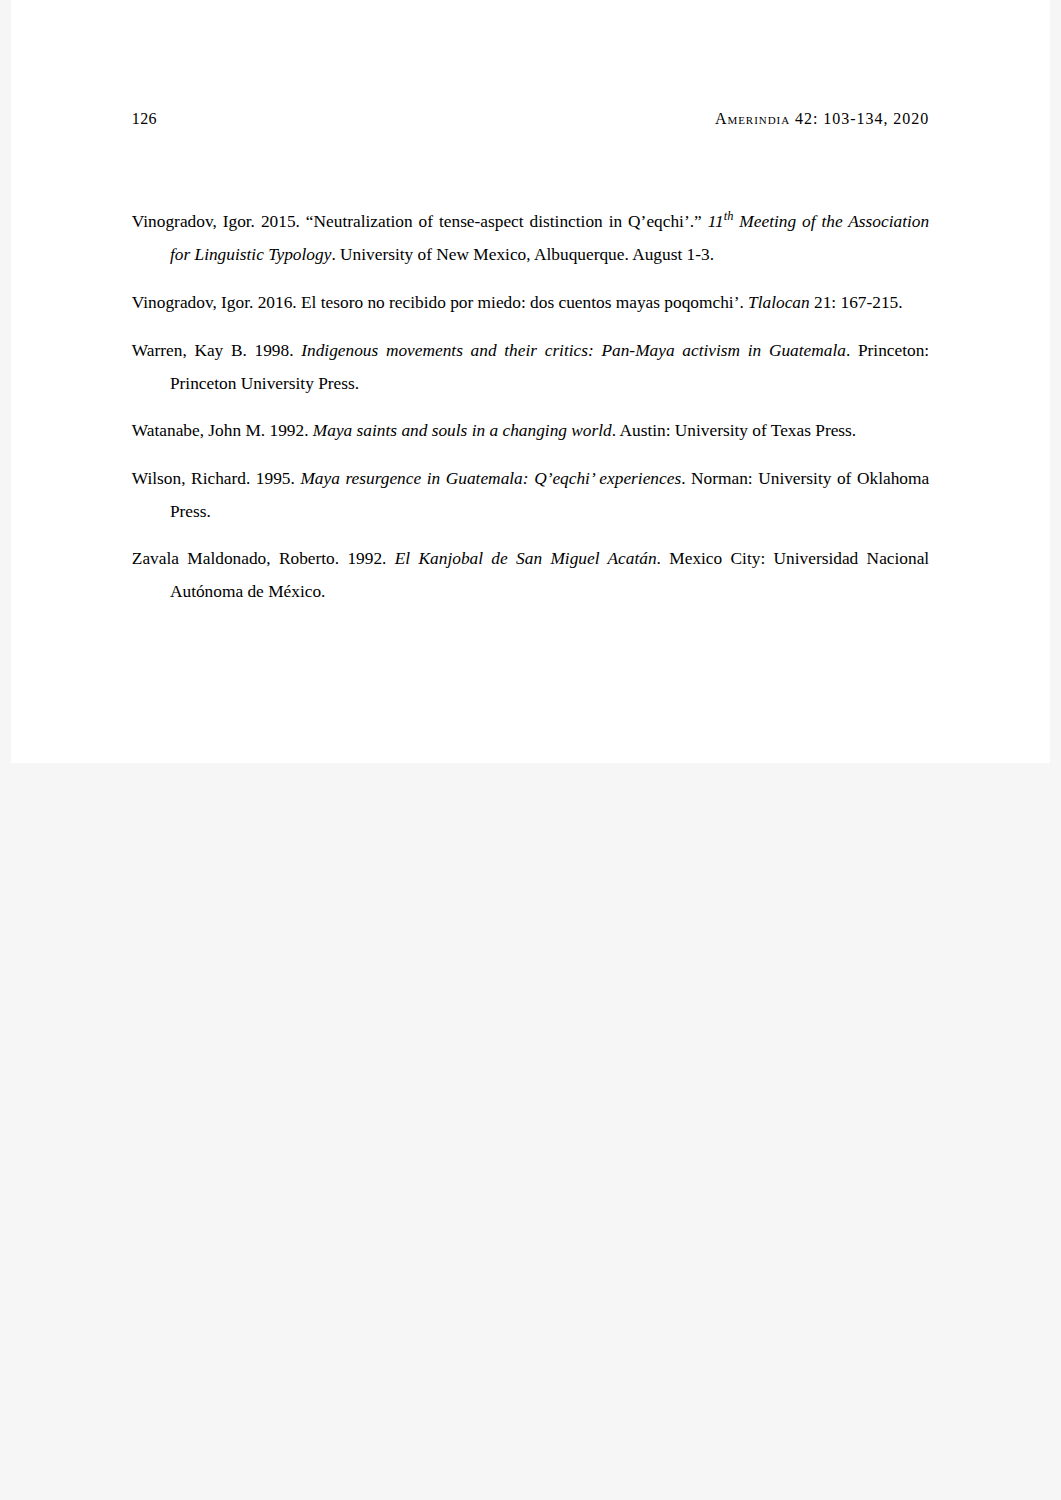126 Amerindia 42: 103-134, 2020
Vinogradov, Igor. 2015. “Neutralization of tense-aspect distinction in Q’eqchi’.” 11th Meeting of the Association for Linguistic Typology. University of New Mexico, Albuquerque. August 1-3.
Vinogradov, Igor. 2016. El tesoro no recibido por miedo: dos cuentos mayas poqomchi’. Tlalocan 21: 167-215.
Warren, Kay B. 1998. Indigenous movements and their critics: Pan-Maya activism in Guatemala. Princeton: Princeton University Press.
Watanabe, John M. 1992. Maya saints and souls in a changing world. Austin: University of Texas Press.
Wilson, Richard. 1995. Maya resurgence in Guatemala: Q’eqchi’ experiences. Norman: University of Oklahoma Press.
Zavala Maldonado, Roberto. 1992. El Kanjobal de San Miguel Acatán. Mexico City: Universidad Nacional Autónoma de México.